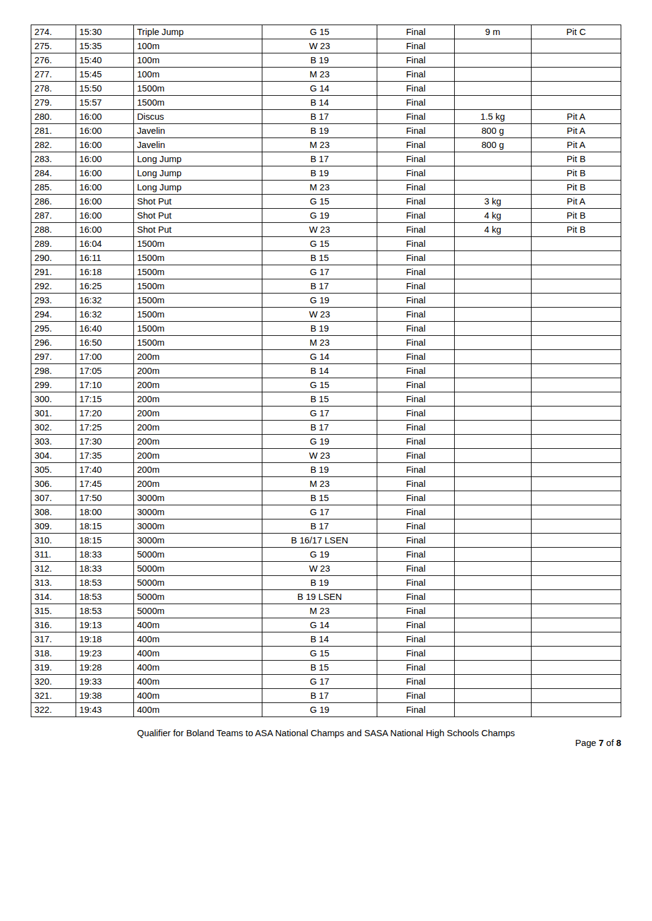| 274. | 15:30 | Triple Jump | G 15 | Final | 9 m | Pit C |
| 275. | 15:35 | 100m | W 23 | Final | | |
| 276. | 15:40 | 100m | B 19 | Final | | |
| 277. | 15:45 | 100m | M 23 | Final | | |
| 278. | 15:50 | 1500m | G 14 | Final | | |
| 279. | 15:57 | 1500m | B 14 | Final | | |
| 280. | 16:00 | Discus | B 17 | Final | 1.5 kg | Pit A |
| 281. | 16:00 | Javelin | B 19 | Final | 800 g | Pit A |
| 282. | 16:00 | Javelin | M 23 | Final | 800 g | Pit A |
| 283. | 16:00 | Long Jump | B 17 | Final | | Pit B |
| 284. | 16:00 | Long Jump | B 19 | Final | | Pit B |
| 285. | 16:00 | Long Jump | M 23 | Final | | Pit B |
| 286. | 16:00 | Shot Put | G 15 | Final | 3 kg | Pit A |
| 287. | 16:00 | Shot Put | G 19 | Final | 4 kg | Pit B |
| 288. | 16:00 | Shot Put | W 23 | Final | 4 kg | Pit B |
| 289. | 16:04 | 1500m | G 15 | Final | | |
| 290. | 16:11 | 1500m | B 15 | Final | | |
| 291. | 16:18 | 1500m | G 17 | Final | | |
| 292. | 16:25 | 1500m | B 17 | Final | | |
| 293. | 16:32 | 1500m | G 19 | Final | | |
| 294. | 16:32 | 1500m | W 23 | Final | | |
| 295. | 16:40 | 1500m | B 19 | Final | | |
| 296. | 16:50 | 1500m | M 23 | Final | | |
| 297. | 17:00 | 200m | G 14 | Final | | |
| 298. | 17:05 | 200m | B 14 | Final | | |
| 299. | 17:10 | 200m | G 15 | Final | | |
| 300. | 17:15 | 200m | B 15 | Final | | |
| 301. | 17:20 | 200m | G 17 | Final | | |
| 302. | 17:25 | 200m | B 17 | Final | | |
| 303. | 17:30 | 200m | G 19 | Final | | |
| 304. | 17:35 | 200m | W 23 | Final | | |
| 305. | 17:40 | 200m | B 19 | Final | | |
| 306. | 17:45 | 200m | M 23 | Final | | |
| 307. | 17:50 | 3000m | B 15 | Final | | |
| 308. | 18:00 | 3000m | G 17 | Final | | |
| 309. | 18:15 | 3000m | B 17 | Final | | |
| 310. | 18:15 | 3000m | B 16/17 LSEN | Final | | |
| 311. | 18:33 | 5000m | G 19 | Final | | |
| 312. | 18:33 | 5000m | W 23 | Final | | |
| 313. | 18:53 | 5000m | B 19 | Final | | |
| 314. | 18:53 | 5000m | B 19 LSEN | Final | | |
| 315. | 18:53 | 5000m | M 23 | Final | | |
| 316. | 19:13 | 400m | G 14 | Final | | |
| 317. | 19:18 | 400m | B 14 | Final | | |
| 318. | 19:23 | 400m | G 15 | Final | | |
| 319. | 19:28 | 400m | B 15 | Final | | |
| 320. | 19:33 | 400m | G 17 | Final | | |
| 321. | 19:38 | 400m | B 17 | Final | | |
| 322. | 19:43 | 400m | G 19 | Final | | |
Qualifier for Boland Teams to ASA National Champs and SASA National High Schools Champs Page 7 of 8